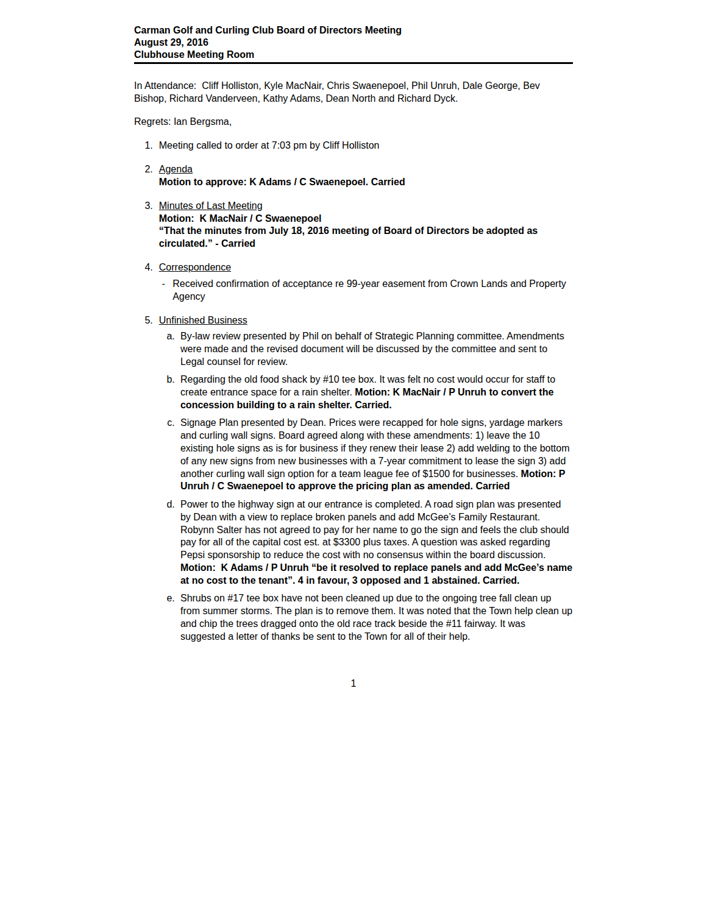Carman Golf and Curling Club Board of Directors Meeting
August 29, 2016
Clubhouse Meeting Room
In Attendance: Cliff Holliston, Kyle MacNair, Chris Swaenepoel, Phil Unruh, Dale George, Bev Bishop, Richard Vanderveen, Kathy Adams, Dean North and Richard Dyck.
Regrets: Ian Bergsma,
Meeting called to order at 7:03 pm by Cliff Holliston
Agenda
Motion to approve: K Adams / C Swaenepoel. Carried
Minutes of Last Meeting
Motion: K MacNair / C Swaenepoel “That the minutes from July 18, 2016 meeting of Board of Directors be adopted as circulated.” - Carried
Correspondence
Received confirmation of acceptance re 99-year easement from Crown Lands and Property Agency
Unfinished Business
By-law review presented by Phil on behalf of Strategic Planning committee. Amendments were made and the revised document will be discussed by the committee and sent to Legal counsel for review.
Regarding the old food shack by #10 tee box. It was felt no cost would occur for staff to create entrance space for a rain shelter. Motion: K MacNair / P Unruh to convert the concession building to a rain shelter. Carried.
Signage Plan presented by Dean. Prices were recapped for hole signs, yardage markers and curling wall signs. Board agreed along with these amendments: 1) leave the 10 existing hole signs as is for business if they renew their lease 2) add welding to the bottom of any new signs from new businesses with a 7-year commitment to lease the sign 3) add another curling wall sign option for a team league fee of $1500 for businesses. Motion: P Unruh / C Swaenepoel to approve the pricing plan as amended. Carried
Power to the highway sign at our entrance is completed. A road sign plan was presented by Dean with a view to replace broken panels and add McGee’s Family Restaurant. Robynn Salter has not agreed to pay for her name to go the sign and feels the club should pay for all of the capital cost est. at $3300 plus taxes. A question was asked regarding Pepsi sponsorship to reduce the cost with no consensus within the board discussion. Motion: K Adams / P Unruh “be it resolved to replace panels and add McGee’s name at no cost to the tenant”. 4 in favour, 3 opposed and 1 abstained. Carried.
Shrubs on #17 tee box have not been cleaned up due to the ongoing tree fall clean up from summer storms. The plan is to remove them. It was noted that the Town help clean up and chip the trees dragged onto the old race track beside the #11 fairway. It was suggested a letter of thanks be sent to the Town for all of their help.
1